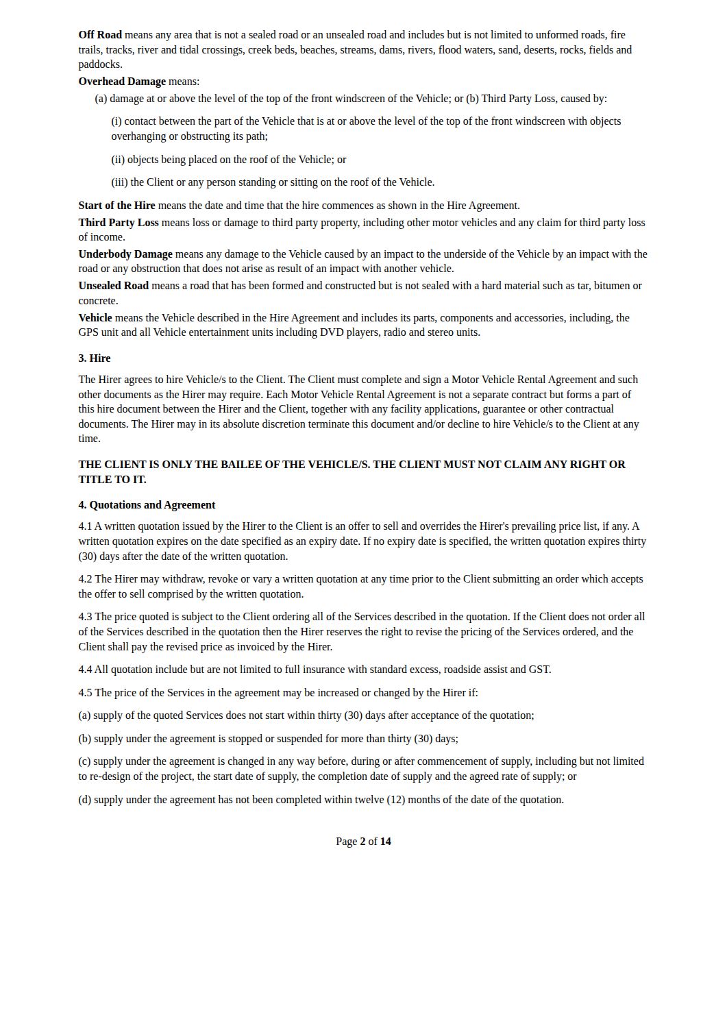Off Road means any area that is not a sealed road or an unsealed road and includes but is not limited to unformed roads, fire trails, tracks, river and tidal crossings, creek beds, beaches, streams, dams, rivers, flood waters, sand, deserts, rocks, fields and paddocks.
Overhead Damage means:
(a) damage at or above the level of the top of the front windscreen of the Vehicle; or (b) Third Party Loss, caused by:
(i) contact between the part of the Vehicle that is at or above the level of the top of the front windscreen with objects overhanging or obstructing its path;
(ii) objects being placed on the roof of the Vehicle; or
(iii) the Client or any person standing or sitting on the roof of the Vehicle.
Start of the Hire means the date and time that the hire commences as shown in the Hire Agreement.
Third Party Loss means loss or damage to third party property, including other motor vehicles and any claim for third party loss of income.
Underbody Damage means any damage to the Vehicle caused by an impact to the underside of the Vehicle by an impact with the road or any obstruction that does not arise as result of an impact with another vehicle.
Unsealed Road means a road that has been formed and constructed but is not sealed with a hard material such as tar, bitumen or concrete.
Vehicle means the Vehicle described in the Hire Agreement and includes its parts, components and accessories, including, the GPS unit and all Vehicle entertainment units including DVD players, radio and stereo units.
3. Hire
The Hirer agrees to hire Vehicle/s to the Client. The Client must complete and sign a Motor Vehicle Rental Agreement and such other documents as the Hirer may require. Each Motor Vehicle Rental Agreement is not a separate contract but forms a part of this hire document between the Hirer and the Client, together with any facility applications, guarantee or other contractual documents. The Hirer may in its absolute discretion terminate this document and/or decline to hire Vehicle/s to the Client at any time.
THE CLIENT IS ONLY THE BAILEE OF THE VEHICLE/S. THE CLIENT MUST NOT CLAIM ANY RIGHT OR TITLE TO IT.
4. Quotations and Agreement
4.1 A written quotation issued by the Hirer to the Client is an offer to sell and overrides the Hirer's prevailing price list, if any. A written quotation expires on the date specified as an expiry date. If no expiry date is specified, the written quotation expires thirty (30) days after the date of the written quotation.
4.2 The Hirer may withdraw, revoke or vary a written quotation at any time prior to the Client submitting an order which accepts the offer to sell comprised by the written quotation.
4.3 The price quoted is subject to the Client ordering all of the Services described in the quotation. If the Client does not order all of the Services described in the quotation then the Hirer reserves the right to revise the pricing of the Services ordered, and the Client shall pay the revised price as invoiced by the Hirer.
4.4 All quotation include but are not limited to full insurance with standard excess, roadside assist and GST.
4.5 The price of the Services in the agreement may be increased or changed by the Hirer if:
(a) supply of the quoted Services does not start within thirty (30) days after acceptance of the quotation;
(b) supply under the agreement is stopped or suspended for more than thirty (30) days;
(c) supply under the agreement is changed in any way before, during or after commencement of supply, including but not limited to re-design of the project, the start date of supply, the completion date of supply and the agreed rate of supply; or
(d) supply under the agreement has not been completed within twelve (12) months of the date of the quotation.
Page 2 of 14